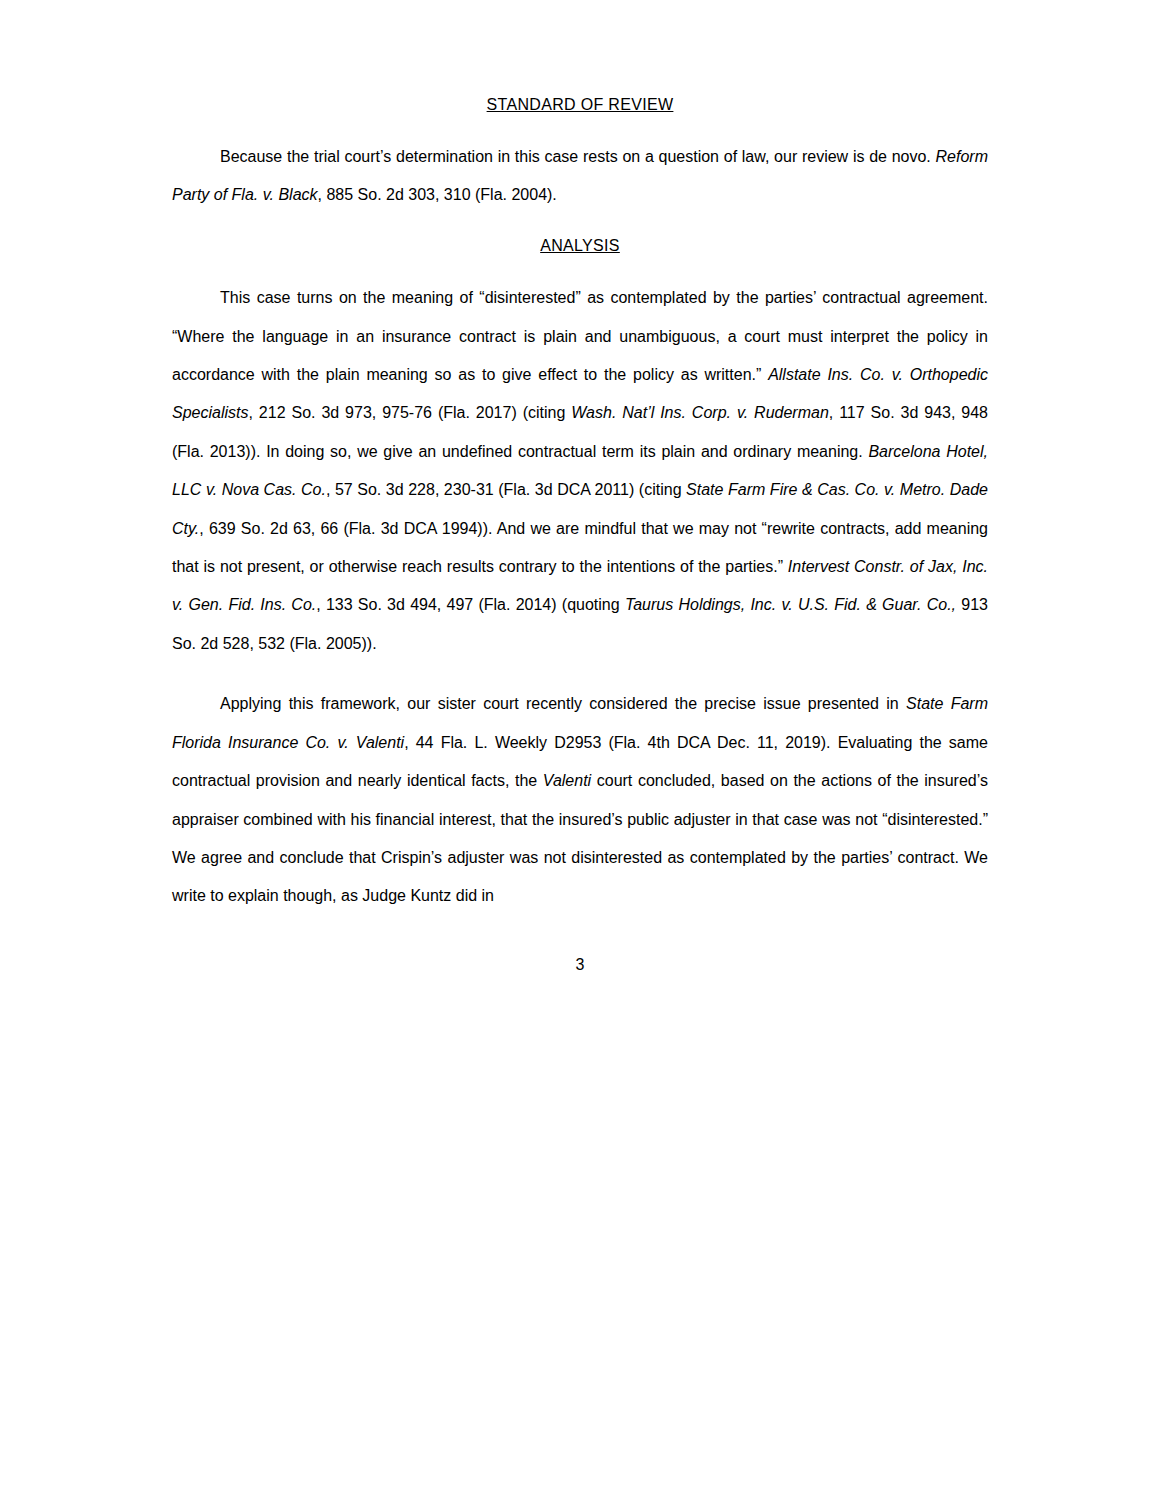STANDARD OF REVIEW
Because the trial court’s determination in this case rests on a question of law, our review is de novo. Reform Party of Fla. v. Black, 885 So. 2d 303, 310 (Fla. 2004).
ANALYSIS
This case turns on the meaning of “disinterested” as contemplated by the parties’ contractual agreement. “Where the language in an insurance contract is plain and unambiguous, a court must interpret the policy in accordance with the plain meaning so as to give effect to the policy as written.” Allstate Ins. Co. v. Orthopedic Specialists, 212 So. 3d 973, 975-76 (Fla. 2017) (citing Wash. Nat’l Ins. Corp. v. Ruderman, 117 So. 3d 943, 948 (Fla. 2013)). In doing so, we give an undefined contractual term its plain and ordinary meaning. Barcelona Hotel, LLC v. Nova Cas. Co., 57 So. 3d 228, 230-31 (Fla. 3d DCA 2011) (citing State Farm Fire & Cas. Co. v. Metro. Dade Cty., 639 So. 2d 63, 66 (Fla. 3d DCA 1994)). And we are mindful that we may not “rewrite contracts, add meaning that is not present, or otherwise reach results contrary to the intentions of the parties.” Intervest Constr. of Jax, Inc. v. Gen. Fid. Ins. Co., 133 So. 3d 494, 497 (Fla. 2014) (quoting Taurus Holdings, Inc. v. U.S. Fid. & Guar. Co., 913 So. 2d 528, 532 (Fla. 2005)).
Applying this framework, our sister court recently considered the precise issue presented in State Farm Florida Insurance Co. v. Valenti, 44 Fla. L. Weekly D2953 (Fla. 4th DCA Dec. 11, 2019). Evaluating the same contractual provision and nearly identical facts, the Valenti court concluded, based on the actions of the insured’s appraiser combined with his financial interest, that the insured’s public adjuster in that case was not “disinterested.” We agree and conclude that Crispin’s adjuster was not disinterested as contemplated by the parties’ contract. We write to explain though, as Judge Kuntz did in
3